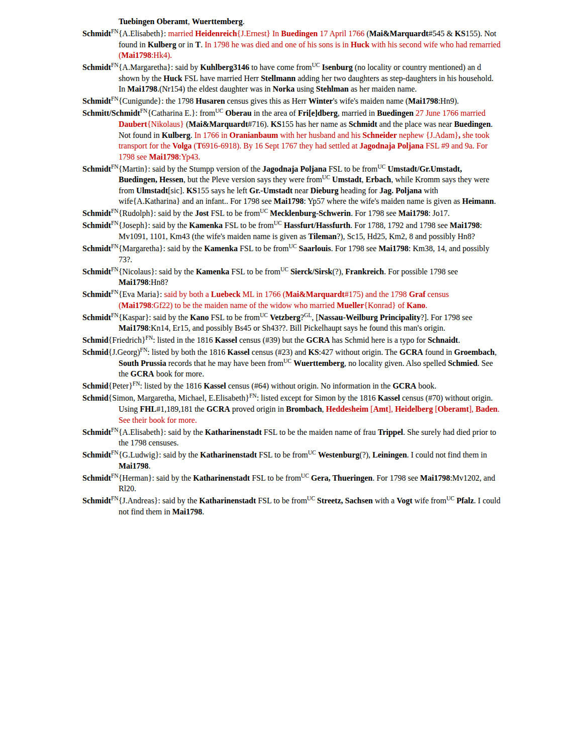Tuebingen Oberamt, Wuerttemberg.
SchmidtFN{A.Elisabeth}: married Heidenreich{J.Ernest} In Buedingen 17 April 1766 (Mai&Marquardt#545 & KS155). Not found in Kulberg or in T. In 1798 he was died and one of his sons is in Huck with his second wife who had remarried (Mai1798:Hk4).
SchmidtFN{A.Margaretha}: said by Kuhlberg3146 to have come fromUC Isenburg (no locality or country mentioned) an d shown by the Huck FSL have married Herr Stellmann adding her two daughters as step-daughters in his household. In Mai1798.(Nr154) the eldest daughter was in Norka using Stehlman as her maiden name.
SchmidtFN{Cunigunde}: the 1798 Husaren census gives this as Herr Winter's wife's maiden name (Mai1798:Hn9).
Schmitt/SchmidtFN{Catharina E.}: fromUC Oberau in the area of Fri[e]dberg, married in Buedingen 27 June 1766 married Daubert{Nikolaus} (Mai&Marquardt#716). KS155 has her name as Schmidt and the place was near Buedingen. Not found in Kulberg. In 1766 in Oranianbaum with her husband and his Schneider nephew {J.Adam}, she took transport for the Volga (T6916-6918). By 16 Sept 1767 they had settled at Jagodnaja Poljana FSL #9 and 9a. For 1798 see Mai1798:Yp43.
SchmidtFN{Martin}: said by the Stumpp version of the Jagodnaja Poljana FSL to be fromUC Umstadt/Gr.Umstadt, Buedingen, Hessen, but the Pleve version says they were fromUC Umstadt, Erbach, while Kromm says they were from Ulmstadt[sic]. KS155 says he left Gr.-Umstadt near Dieburg heading for Jag. Poljana with wife{A.Katharina} and an infant.. For 1798 see Mai1798: Yp57 where the wife's maiden name is given as Heimann.
SchmidtFN{Rudolph}: said by the Jost FSL to be fromUC Mecklenburg-Schwerin. For 1798 see Mai1798: Jo17.
SchmidtFN{Joseph}: said by the Kamenka FSL to be fromUC Hassfurt/Hassfurth. For 1788, 1792 and 1798 see Mai1798: Mv1091, 1101, Km43 (the wife's maiden name is given as Tileman?), Sc15, Hd25, Km2, 8 and possibly Hn8?
SchmidtFN{Margaretha}: said by the Kamenka FSL to be fromUC Saarlouis. For 1798 see Mai1798: Km38, 14, and possibly 73?.
SchmidtFN{Nicolaus}: said by the Kamenka FSL to be fromUC Sierck/Sirsk(?), Frankreich. For possible 1798 see Mai1798:Hn8?
SchmidtFN{Eva Maria}: said by both a Luebeck ML in 1766 (Mai&Marquardt#175) and the 1798 Graf census (Mai1798:Gf22) to be the maiden name of the widow who married Mueller{Konrad} of Kano.
SchmidtFN{Kaspar}: said by the Kano FSL to be fromUC Vetzberg?GL, [Nassau-Weilburg Principality?]. For 1798 see Mai1798:Kn14, Er15, and possibly Bs45 or Sh43??. Bill Pickelhaupt says he found this man's origin.
Schmid{Friedrich}FN: listed in the 1816 Kassel census (#39) but the GCRA has Schmid here is a typo for Schnaidt.
Schmid{J.Georg)FN: listed by both the 1816 Kassel census (#23) and KS:427 without origin. The GCRA found in Groembach, South Prussia records that he may have been fromUC Wuerttemberg, no locality given. Also spelled Schmied. See the GCRA book for more.
Schmid{Peter}FN: listed by the 1816 Kassel census (#64) without origin. No information in the GCRA book.
Schmid{Simon, Margaretha, Michael, E.Elisabeth}FN: listed except for Simon by the 1816 Kassel census (#70) without origin. Using FHL#1,189,181 the GCRA proved origin in Brombach, Heddesheim [Amt], Heidelberg [Oberamt], Baden. See their book for more.
SchmidtFN{A.Elisabeth}: said by the Katharinenstadt FSL to be the maiden name of frau Trippel. She surely had died prior to the 1798 censuses.
SchmidtFN{G.Ludwig}: said by the Katharinenstadt FSL to be fromUC Westenburg(?), Leiningen. I could not find them in Mai1798.
SchmidtFN{Herman}: said by the Katharinenstadt FSL to be fromUC Gera, Thueringen. For 1798 see Mai1798:Mv1202, and Rl20.
SchmidtFN{J.Andreas}: said by the Katharinenstadt FSL to be fromUC Streetz, Sachsen with a Vogt wife fromUC Pfalz. I could not find them in Mai1798.